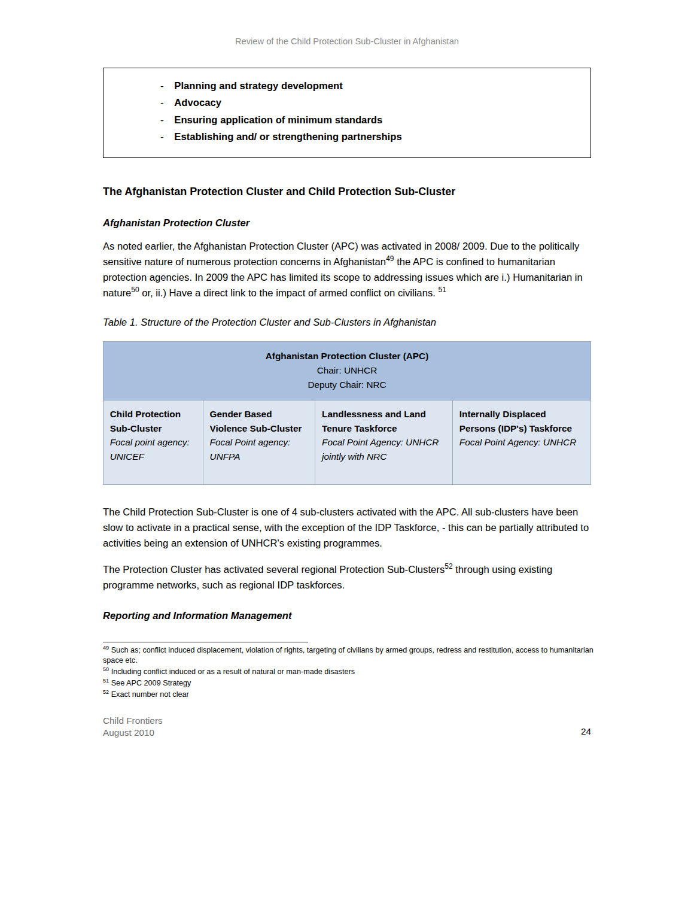Review of the Child Protection Sub-Cluster in Afghanistan
Planning and strategy development
Advocacy
Ensuring application of minimum standards
Establishing and/ or strengthening partnerships
The Afghanistan Protection Cluster and Child Protection Sub-Cluster
Afghanistan Protection Cluster
As noted earlier, the Afghanistan Protection Cluster (APC) was activated in 2008/ 2009. Due to the politically sensitive nature of numerous protection concerns in Afghanistan49 the APC is confined to humanitarian protection agencies. In 2009 the APC has limited its scope to addressing issues which are i.) Humanitarian in nature50 or, ii.) Have a direct link to the impact of armed conflict on civilians. 51
Table 1. Structure of the Protection Cluster and Sub-Clusters in Afghanistan
| Afghanistan Protection Cluster (APC) Chair: UNHCR Deputy Chair: NRC |
| Child Protection Sub-Cluster Focal point agency: UNICEF | Gender Based Violence Sub-Cluster Focal Point agency: UNFPA | Landlessness and Land Tenure Taskforce Focal Point Agency: UNHCR jointly with NRC | Internally Displaced Persons (IDP's) Taskforce Focal Point Agency: UNHCR |
The Child Protection Sub-Cluster is one of 4 sub-clusters activated with the APC. All sub-clusters have been slow to activate in a practical sense, with the exception of the IDP Taskforce, - this can be partially attributed to activities being an extension of UNHCR's existing programmes.
The Protection Cluster has activated several regional Protection Sub-Clusters52 through using existing programme networks, such as regional IDP taskforces.
Reporting and Information Management
49 Such as; conflict induced displacement, violation of rights, targeting of civilians by armed groups, redress and restitution, access to humanitarian space etc.
50 Including conflict induced or as a result of natural or man-made disasters
51 See APC 2009 Strategy
52 Exact number not clear
Child Frontiers
August 2010
24